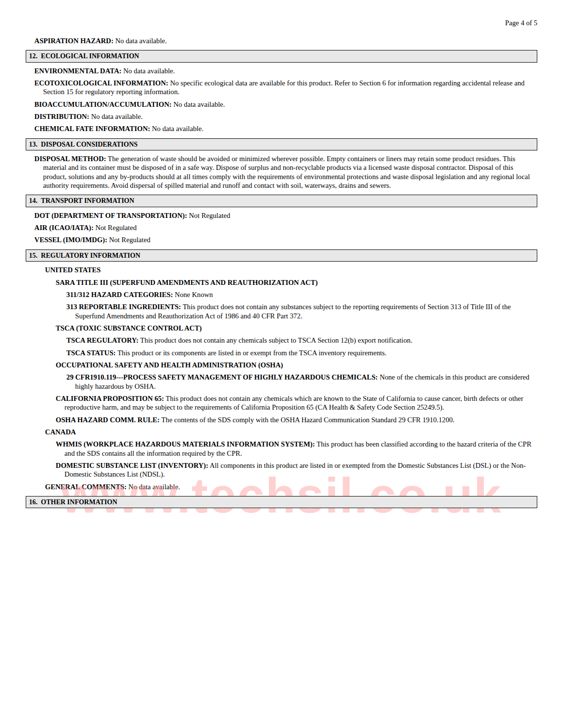Page 4 of 5
ASPIRATION HAZARD: No data available.
12. ECOLOGICAL INFORMATION
ENVIRONMENTAL DATA: No data available.
ECOTOXICOLOGICAL INFORMATION: No specific ecological data are available for this product. Refer to Section 6 for information regarding accidental release and Section 15 for regulatory reporting information.
BIOACCUMULATION/ACCUMULATION: No data available.
DISTRIBUTION: No data available.
CHEMICAL FATE INFORMATION: No data available.
13. DISPOSAL CONSIDERATIONS
DISPOSAL METHOD: The generation of waste should be avoided or minimized wherever possible. Empty containers or liners may retain some product residues. This material and its container must be disposed of in a safe way. Dispose of surplus and non-recyclable products via a licensed waste disposal contractor. Disposal of this product, solutions and any by-products should at all times comply with the requirements of environmental protections and waste disposal legislation and any regional local authority requirements. Avoid dispersal of spilled material and runoff and contact with soil, waterways, drains and sewers.
14. TRANSPORT INFORMATION
DOT (DEPARTMENT OF TRANSPORTATION): Not Regulated
AIR (ICAO/IATA): Not Regulated
VESSEL (IMO/IMDG): Not Regulated
15. REGULATORY INFORMATION
UNITED STATES
SARA TITLE III (SUPERFUND AMENDMENTS AND REAUTHORIZATION ACT)
311/312 HAZARD CATEGORIES: None Known
313 REPORTABLE INGREDIENTS: This product does not contain any substances subject to the reporting requirements of Section 313 of Title III of the Superfund Amendments and Reauthorization Act of 1986 and 40 CFR Part 372.
TSCA (TOXIC SUBSTANCE CONTROL ACT)
TSCA REGULATORY: This product does not contain any chemicals subject to TSCA Section 12(b) export notification.
TSCA STATUS: This product or its components are listed in or exempt from the TSCA inventory requirements.
OCCUPATIONAL SAFETY AND HEALTH ADMINISTRATION (OSHA)
29 CFR1910.119---PROCESS SAFETY MANAGEMENT OF HIGHLY HAZARDOUS CHEMICALS: None of the chemicals in this product are considered highly hazardous by OSHA.
CALIFORNIA PROPOSITION 65: This product does not contain any chemicals which are known to the State of California to cause cancer, birth defects or other reproductive harm, and may be subject to the requirements of California Proposition 65 (CA Health & Safety Code Section 25249.5).
OSHA HAZARD COMM. RULE: The contents of the SDS comply with the OSHA Hazard Communication Standard 29 CFR 1910.1200.
CANADA
WHMIS (WORKPLACE HAZARDOUS MATERIALS INFORMATION SYSTEM): This product has been classified according to the hazard criteria of the CPR and the SDS contains all the information required by the CPR.
DOMESTIC SUBSTANCE LIST (INVENTORY): All components in this product are listed in or exempted from the Domestic Substances List (DSL) or the Non-Domestic Substances List (NDSL).
GENERAL COMMENTS: No data available.
16. OTHER INFORMATION
www.techsil.co.uk